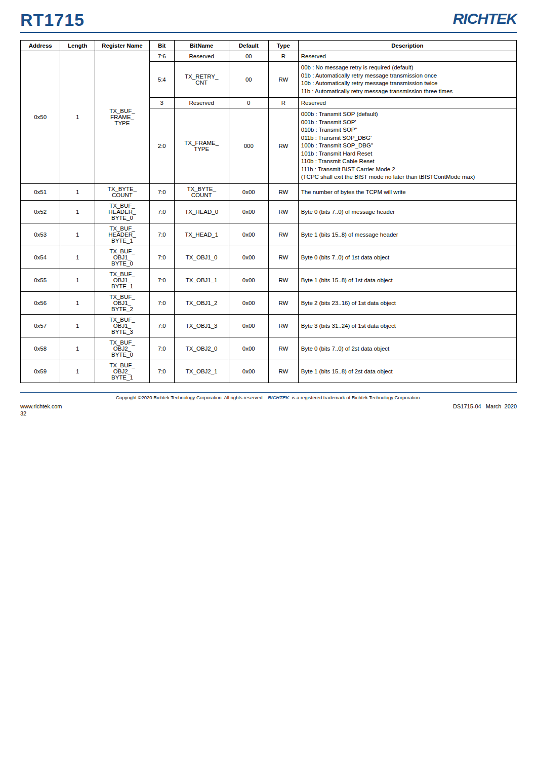RT1715
RICHTEK
| Address | Length | Register Name | Bit | BitName | Default | Type | Description |
| --- | --- | --- | --- | --- | --- | --- | --- |
| 0x50 | 1 | TX_BUF_ FRAME_ TYPE | 7:6 | Reserved | 00 | R | Reserved |
| 5:4 | TX_RETRY_ CNT | 00 | RW | 00b : No message retry is required (default) 01b : Automatically retry message transmission once 10b : Automatically retry message transmission twice 11b : Automatically retry message transmission three times |
| 3 | Reserved | 0 | R | Reserved |
| 2:0 | TX_FRAME_ TYPE | 000 | RW | 000b : Transmit SOP (default) 001b : Transmit SOP' 010b : Transmit SOP'' 011b : Transmit SOP_DBG' 100b : Transmit SOP_DBG'' 101b : Transmit Hard Reset 110b : Transmit Cable Reset 111b : Transmit BIST Carrier Mode 2 (TCPC shall exit the BIST mode no later than tBISTContMode max) |
| 0x51 | 1 | TX_BYTE_ COUNT | 7:0 | TX_BYTE_ COUNT | 0x00 | RW | The number of bytes the TCPM will write |
| 0x52 | 1 | TX_BUF_ HEADER_ BYTE_0 | 7:0 | TX_HEAD_0 | 0x00 | RW | Byte 0 (bits 7..0) of message header |
| 0x53 | 1 | TX_BUF_ HEADER_ BYTE_1 | 7:0 | TX_HEAD_1 | 0x00 | RW | Byte 1 (bits 15..8) of message header |
| 0x54 | 1 | TX_BUF_ OBJ1_ BYTE_0 | 7:0 | TX_OBJ1_0 | 0x00 | RW | Byte 0 (bits 7..0) of 1st data object |
| 0x55 | 1 | TX_BUF_ OBJ1_ BYTE_1 | 7:0 | TX_OBJ1_1 | 0x00 | RW | Byte 1 (bits 15..8) of 1st data object |
| 0x56 | 1 | TX_BUF_ OBJ1_ BYTE_2 | 7:0 | TX_OBJ1_2 | 0x00 | RW | Byte 2 (bits 23..16) of 1st data object |
| 0x57 | 1 | TX_BUF_ OBJ1_ BYTE_3 | 7:0 | TX_OBJ1_3 | 0x00 | RW | Byte 3 (bits 31..24) of 1st data object |
| 0x58 | 1 | TX_BUF_ OBJ2_ BYTE_0 | 7:0 | TX_OBJ2_0 | 0x00 | RW | Byte 0 (bits 7..0) of 2st data object |
| 0x59 | 1 | TX_BUF_ OBJ2_ BYTE_1 | 7:0 | TX_OBJ2_1 | 0x00 | RW | Byte 1 (bits 15..8) of 2st data object |
Copyright ©2020 Richtek Technology Corporation. All rights reserved. RICHTEK is a registered trademark of Richtek Technology Corporation.
www.richtek.com DS1715-04 March 2020
32